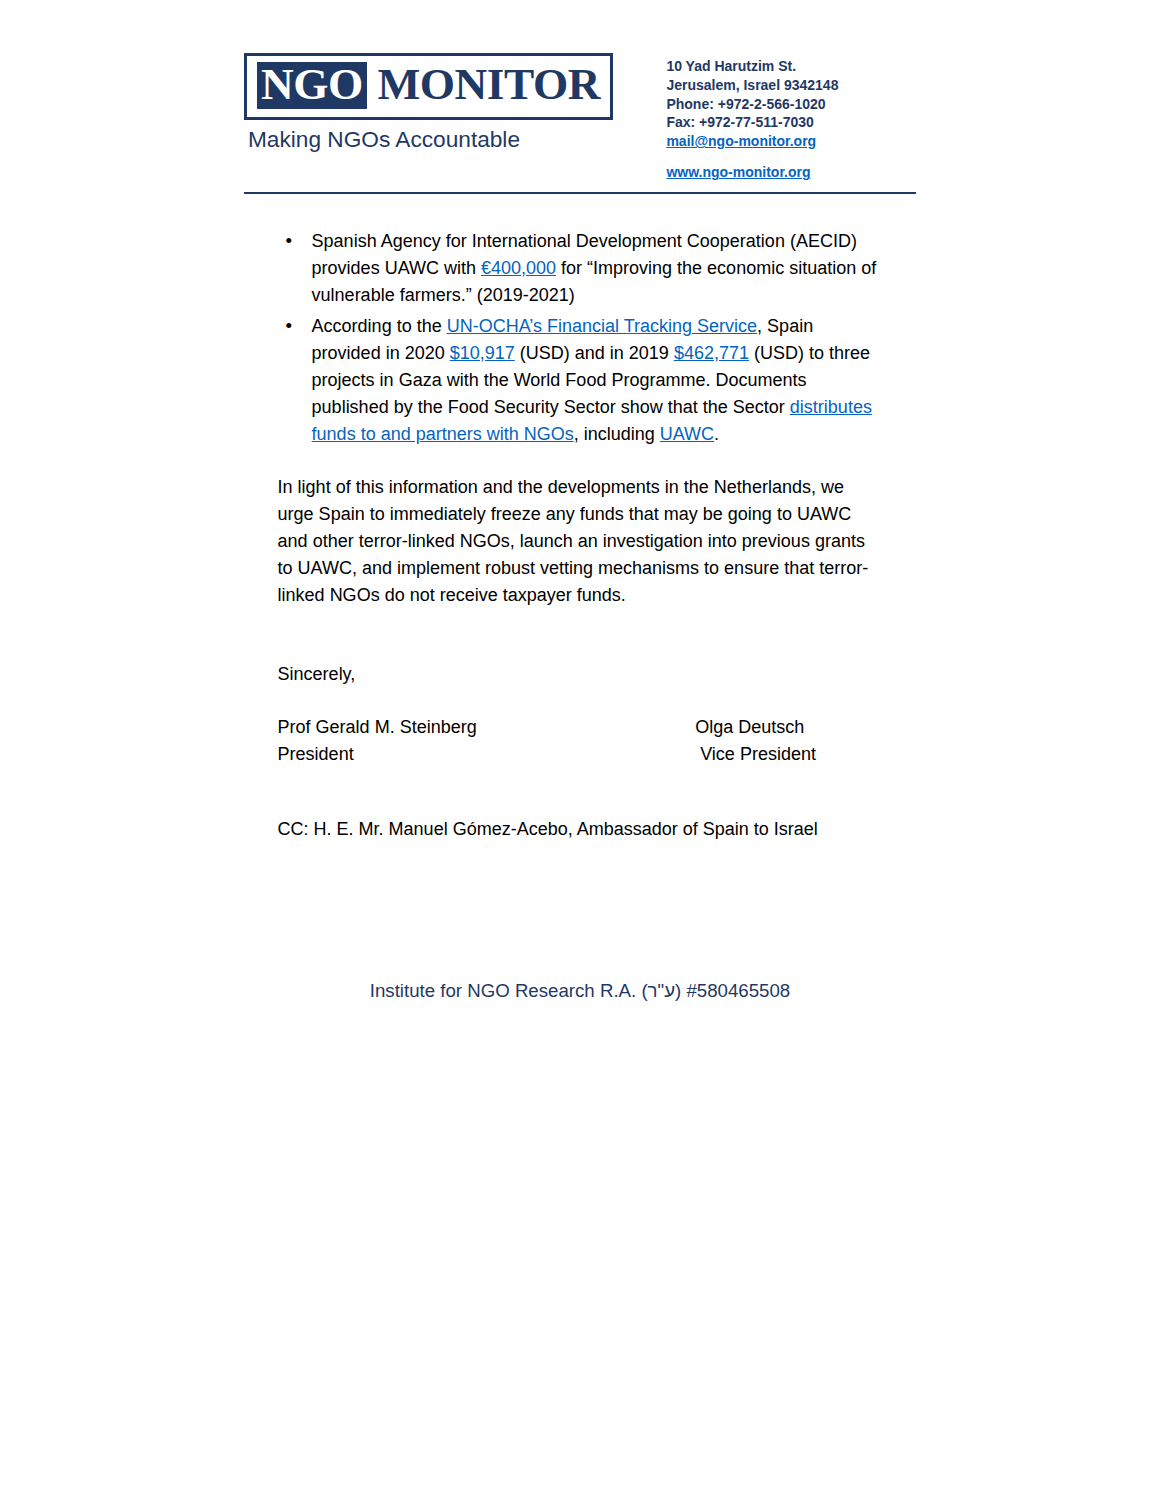NGO MONITOR
Making NGOs Accountable
10 Yad Harutzim St.
Jerusalem, Israel 9342148
Phone: +972-2-566-1020
Fax: +972-77-511-7030
mail@ngo-monitor.org www.ngo-monitor.org
Spanish Agency for International Development Cooperation (AECID) provides UAWC with €400,000 for “Improving the economic situation of vulnerable farmers.” (2019-2021)
According to the UN-OCHA’s Financial Tracking Service, Spain provided in 2020 $10,917 (USD) and in 2019 $462,771 (USD) to three projects in Gaza with the World Food Programme. Documents published by the Food Security Sector show that the Sector distributes funds to and partners with NGOs, including UAWC.
In light of this information and the developments in the Netherlands, we urge Spain to immediately freeze any funds that may be going to UAWC and other terror-linked NGOs, launch an investigation into previous grants to UAWC, and implement robust vetting mechanisms to ensure that terror-linked NGOs do not receive taxpayer funds.
Sincerely,
Prof Gerald M. Steinberg
President
Olga Deutsch
Vice President
CC: H. E. Mr. Manuel Gómez-Acebo, Ambassador of Spain to Israel
Institute for NGO Research R.A. (ע"ר) #580465508